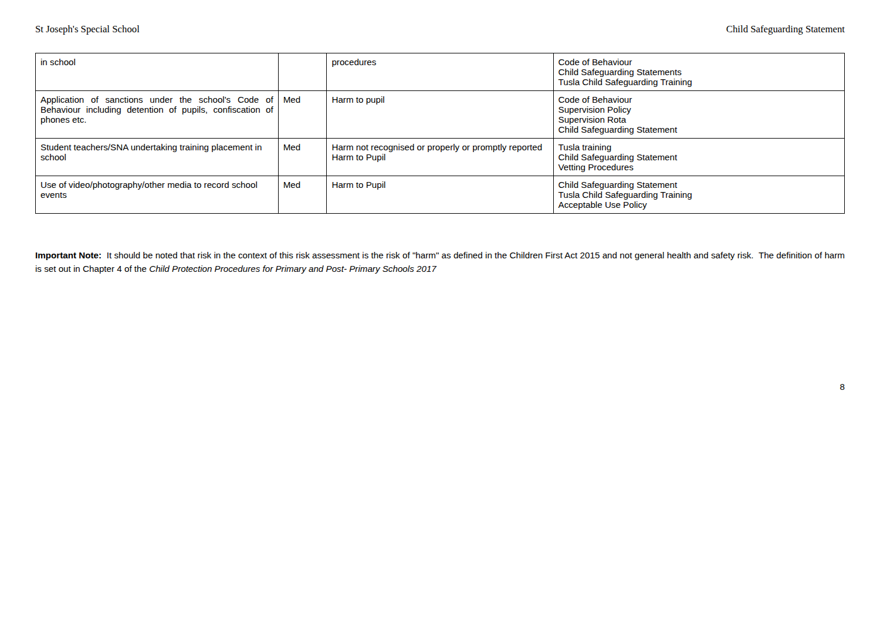St Joseph's Special School Child Safeguarding Statement
| in school | | procedures | Code of Behaviour Child Safeguarding Statements Tusla Child Safeguarding Training |
| Application of sanctions under the school's Code of Behaviour including detention of pupils, confiscation of phones etc. | Med | Harm to pupil | Code of Behaviour Supervision Policy Supervision Rota Child Safeguarding Statement |
| Student teachers/SNA undertaking training placement in school | Med | Harm not recognised or properly or promptly reported Harm to Pupil | Tusla training Child Safeguarding Statement Vetting Procedures |
| Use of video/photography/other media to record school events | Med | Harm to Pupil | Child Safeguarding Statement Tusla Child Safeguarding Training Acceptable Use Policy |
Important Note: It should be noted that risk in the context of this risk assessment is the risk of "harm" as defined in the Children First Act 2015 and not general health and safety risk. The definition of harm is set out in Chapter 4 of the Child Protection Procedures for Primary and Post- Primary Schools 2017
8